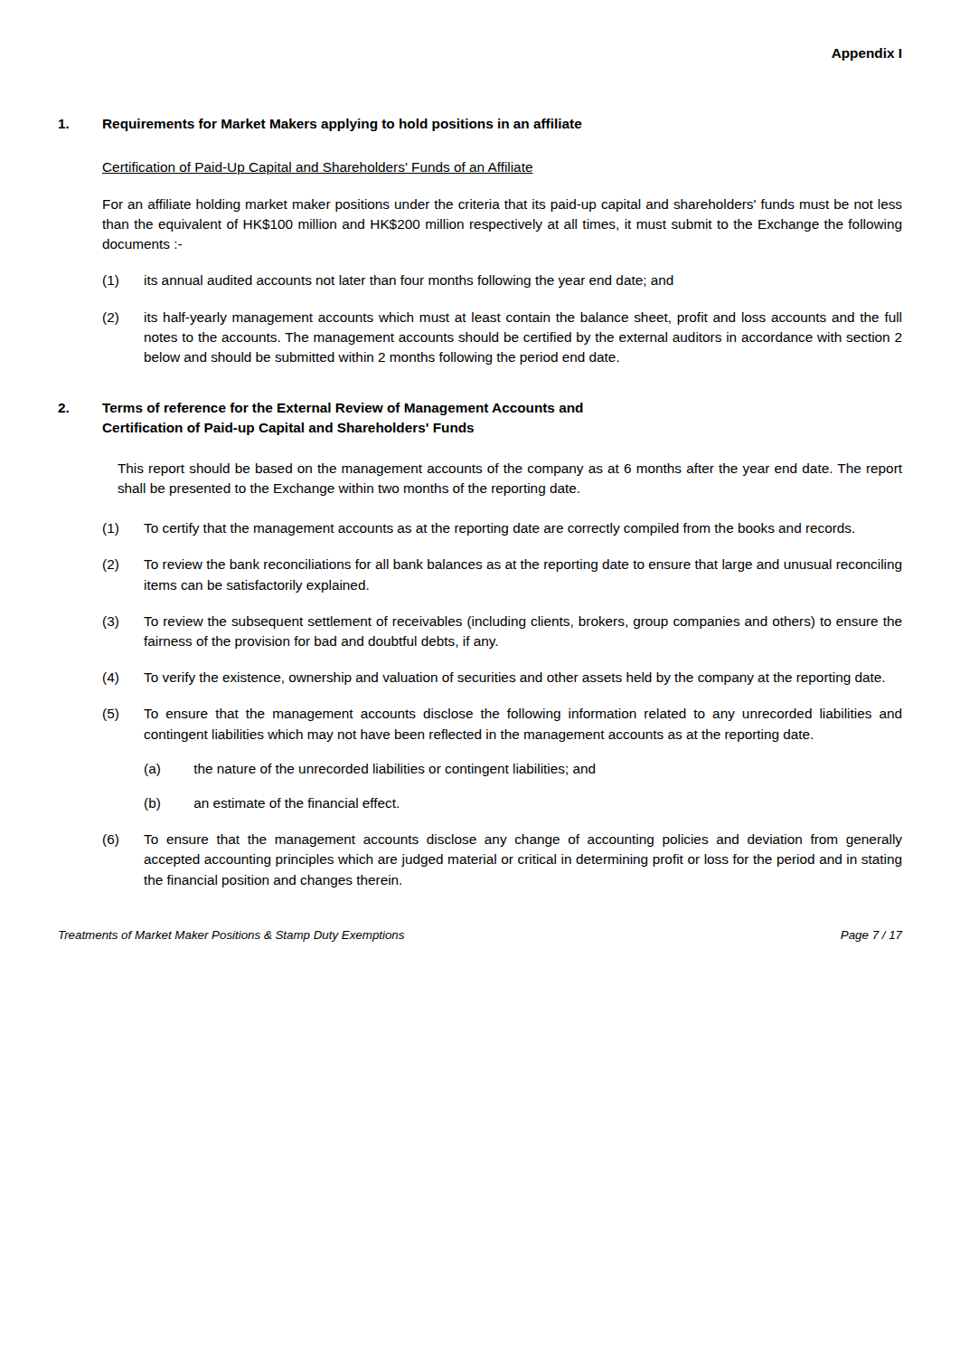Appendix I
1.
Requirements for Market Makers applying to hold positions in an affiliate
Certification of Paid-Up Capital and Shareholders' Funds of an Affiliate
For an affiliate holding market maker positions under the criteria that its paid-up capital and shareholders' funds must be not less than the equivalent of HK$100 million and HK$200 million respectively at all times, it must submit to the Exchange the following documents :-
(1)
its annual audited accounts not later than four months following the year end date; and
(2)
its half-yearly management accounts which must at least contain the balance sheet, profit and loss accounts and the full notes to the accounts. The management accounts should be certified by the external auditors in accordance with section 2 below and should be submitted within 2 months following the period end date.
2.
Terms of reference for the External Review of Management Accounts and
Certification of Paid-up Capital and Shareholders' Funds
This report should be based on the management accounts of the company as at 6 months after the year end date. The report shall be presented to the Exchange within two months of the reporting date.
(1)
To certify that the management accounts as at the reporting date are correctly compiled from the books and records.
(2)
To review the bank reconciliations for all bank balances as at the reporting date to ensure that large and unusual reconciling items can be satisfactorily explained.
(3)
To review the subsequent settlement of receivables (including clients, brokers, group companies and others) to ensure the fairness of the provision for bad and doubtful debts, if any.
(4)
To verify the existence, ownership and valuation of securities and other assets held by the company at the reporting date.
(5)
To ensure that the management accounts disclose the following information related to any unrecorded liabilities and contingent liabilities which may not have been reflected in the management accounts as at the reporting date.
(a)
the nature of the unrecorded liabilities or contingent liabilities; and
(b)
an estimate of the financial effect.
(6)
To ensure that the management accounts disclose any change of accounting policies and deviation from generally accepted accounting principles which are judged material or critical in determining profit or loss for the period and in stating the financial position and changes therein.
Treatments of Market Maker Positions & Stamp Duty Exemptions
Page 7 / 17